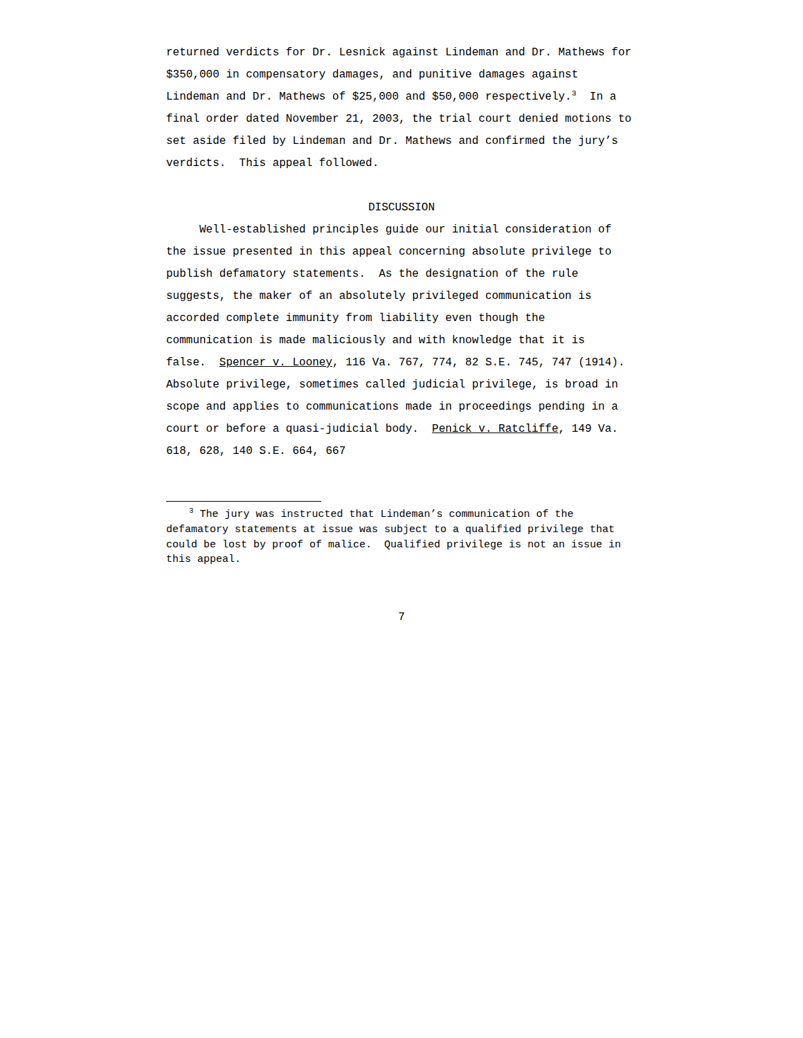returned verdicts for Dr. Lesnick against Lindeman and Dr. Mathews for $350,000 in compensatory damages, and punitive damages against Lindeman and Dr. Mathews of $25,000 and $50,000 respectively.3 In a final order dated November 21, 2003, the trial court denied motions to set aside filed by Lindeman and Dr. Mathews and confirmed the jury’s verdicts. This appeal followed.
DISCUSSION
Well-established principles guide our initial consideration of the issue presented in this appeal concerning absolute privilege to publish defamatory statements. As the designation of the rule suggests, the maker of an absolutely privileged communication is accorded complete immunity from liability even though the communication is made maliciously and with knowledge that it is false. Spencer v. Looney, 116 Va. 767, 774, 82 S.E. 745, 747 (1914). Absolute privilege, sometimes called judicial privilege, is broad in scope and applies to communications made in proceedings pending in a court or before a quasi-judicial body. Penick v. Ratcliffe, 149 Va. 618, 628, 140 S.E. 664, 667
3 The jury was instructed that Lindeman’s communication of the defamatory statements at issue was subject to a qualified privilege that could be lost by proof of malice. Qualified privilege is not an issue in this appeal.
7